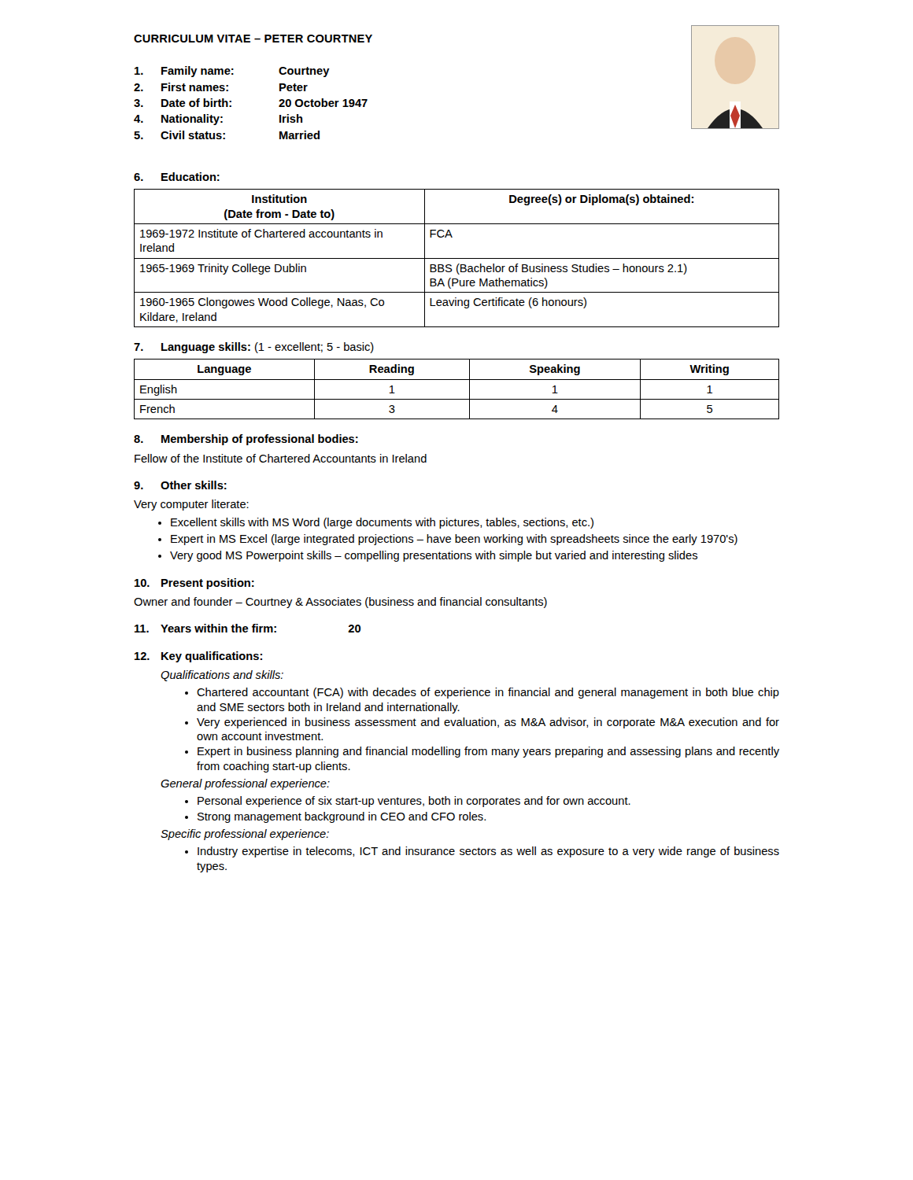CURRICULUM VITAE – PETER COURTNEY
| 1. | Family name: | Courtney |
| 2. | First names: | Peter |
| 3. | Date of birth: | 20 October 1947 |
| 4. | Nationality: | Irish |
| 5. | Civil status: | Married |
6. Education:
| Institution (Date from - Date to) | Degree(s) or Diploma(s) obtained: |
| --- | --- |
| 1969-1972 Institute of Chartered accountants in Ireland | FCA |
| 1965-1969 Trinity College Dublin | BBS (Bachelor of Business Studies – honours 2.1) BA (Pure Mathematics) |
| 1960-1965 Clongowes Wood College, Naas, Co Kildare, Ireland | Leaving Certificate (6 honours) |
7. Language skills: (1 - excellent; 5 - basic)
| Language | Reading | Speaking | Writing |
| --- | --- | --- | --- |
| English | 1 | 1 | 1 |
| French | 3 | 4 | 5 |
8. Membership of professional bodies:
Fellow of the Institute of Chartered Accountants in Ireland
9. Other skills:
Very computer literate:
Excellent skills with MS Word (large documents with pictures, tables, sections, etc.)
Expert in MS Excel (large integrated projections – have been working with spreadsheets since the early 1970's)
Very good MS Powerpoint skills – compelling presentations with simple but varied and interesting slides
10. Present position:
Owner and founder – Courtney & Associates (business and financial consultants)
11. Years within the firm:20
12. Key qualifications:
Qualifications and skills:
Chartered accountant (FCA) with decades of experience in financial and general management in both blue chip and SME sectors both in Ireland and internationally.
Very experienced in business assessment and evaluation, as M&A advisor, in corporate M&A execution and for own account investment.
Expert in business planning and financial modelling from many years preparing and assessing plans and recently from coaching start-up clients.
General professional experience:
Personal experience of six start-up ventures, both in corporates and for own account.
Strong management background in CEO and CFO roles.
Specific professional experience:
Industry expertise in telecoms, ICT and insurance sectors as well as exposure to a very wide range of business types.